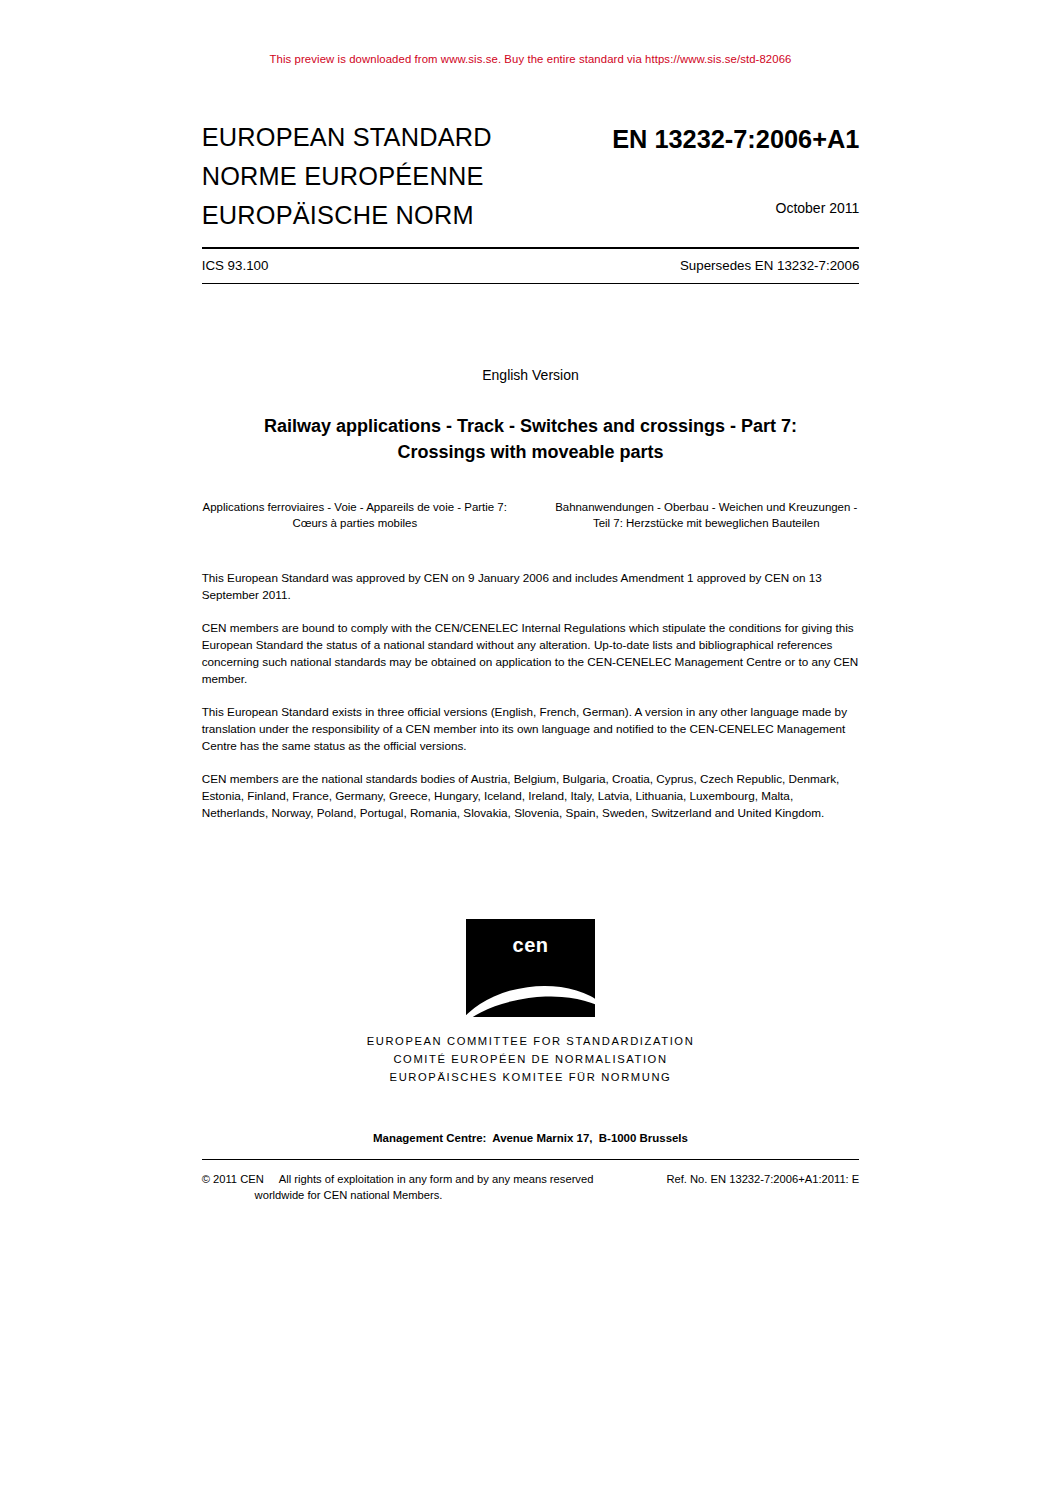This preview is downloaded from www.sis.se. Buy the entire standard via https://www.sis.se/std-82066
EUROPEAN STANDARD
NORME EUROPÉENNE
EUROPÄISCHE NORM
EN 13232-7:2006+A1
October 2011
ICS 93.100
Supersedes EN 13232-7:2006
English Version
Railway applications - Track - Switches and crossings - Part 7:
Crossings with moveable parts
Applications ferroviaires - Voie - Appareils de voie - Partie 7: Cœurs à parties mobiles
Bahnanwendungen - Oberbau - Weichen und Kreuzungen - Teil 7: Herzstücke mit beweglichen Bauteilen
This European Standard was approved by CEN on 9 January 2006 and includes Amendment 1 approved by CEN on 13 September 2011.
CEN members are bound to comply with the CEN/CENELEC Internal Regulations which stipulate the conditions for giving this European Standard the status of a national standard without any alteration. Up-to-date lists and bibliographical references concerning such national standards may be obtained on application to the CEN-CENELEC Management Centre or to any CEN member.
This European Standard exists in three official versions (English, French, German). A version in any other language made by translation under the responsibility of a CEN member into its own language and notified to the CEN-CENELEC Management Centre has the same status as the official versions.
CEN members are the national standards bodies of Austria, Belgium, Bulgaria, Croatia, Cyprus, Czech Republic, Denmark, Estonia, Finland, France, Germany, Greece, Hungary, Iceland, Ireland, Italy, Latvia, Lithuania, Luxembourg, Malta, Netherlands, Norway, Poland, Portugal, Romania, Slovakia, Slovenia, Spain, Sweden, Switzerland and United Kingdom.
cen
EUROPEAN COMMITTEE FOR STANDARDIZATION
COMITÉ EUROPÉEN DE NORMALISATION
EUROPÄISCHES KOMITEE FÜR NORMUNG
Management Centre: Avenue Marnix 17, B-1000 Brussels
© 2011 CEN All rights of exploitation in any form and by any means reserved
worldwide for CEN national Members.
Ref. No. EN 13232-7:2006+A1:2011: E